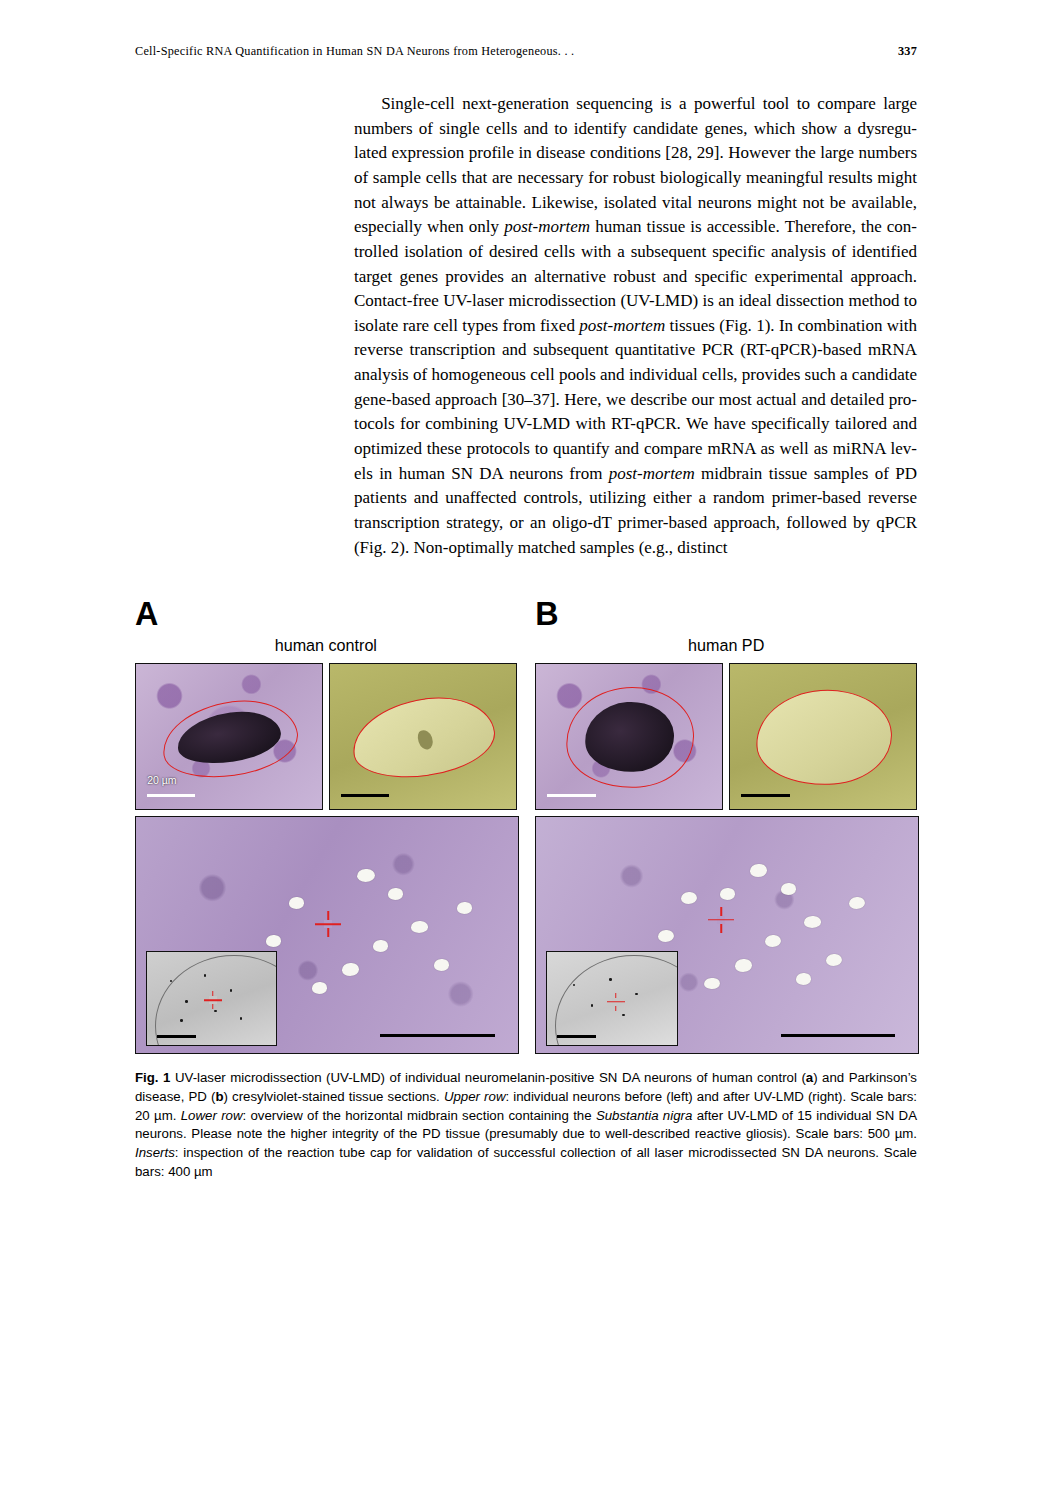Cell-Specific RNA Quantification in Human SN DA Neurons from Heterogeneous. . . 337
Single-cell next-generation sequencing is a powerful tool to compare large numbers of single cells and to identify candidate genes, which show a dysregulated expression profile in disease conditions [28, 29]. However the large numbers of sample cells that are necessary for robust biologically meaningful results might not always be attainable. Likewise, isolated vital neurons might not be available, especially when only post-mortem human tissue is accessible. Therefore, the controlled isolation of desired cells with a subsequent specific analysis of identified target genes provides an alternative robust and specific experimental approach. Contact-free UV-laser microdissection (UV-LMD) is an ideal dissection method to isolate rare cell types from fixed post-mortem tissues (Fig. 1). In combination with reverse transcription and subsequent quantitative PCR (RT-qPCR)-based mRNA analysis of homogeneous cell pools and individual cells, provides such a candidate gene-based approach [30–37]. Here, we describe our most actual and detailed protocols for combining UV-LMD with RT-qPCR. We have specifically tailored and optimized these protocols to quantify and compare mRNA as well as miRNA levels in human SN DA neurons from post-mortem midbrain tissue samples of PD patients and unaffected controls, utilizing either a random primer-based reverse transcription strategy, or an oligo-dT primer-based approach, followed by qPCR (Fig. 2). Non-optimally matched samples (e.g., distinct
A
human control
20 µm
B
human PD
Fig. 1 UV-laser microdissection (UV-LMD) of individual neuromelanin-positive SN DA neurons of human control (a) and Parkinson’s disease, PD (b) cresylviolet-stained tissue sections. Upper row: individual neurons before (left) and after UV-LMD (right). Scale bars: 20 µm. Lower row: overview of the horizontal midbrain section containing the Substantia nigra after UV-LMD of 15 individual SN DA neurons. Please note the higher integrity of the PD tissue (presumably due to well-described reactive gliosis). Scale bars: 500 µm. Inserts: inspection of the reaction tube cap for validation of successful collection of all laser microdissected SN DA neurons. Scale bars: 400 µm